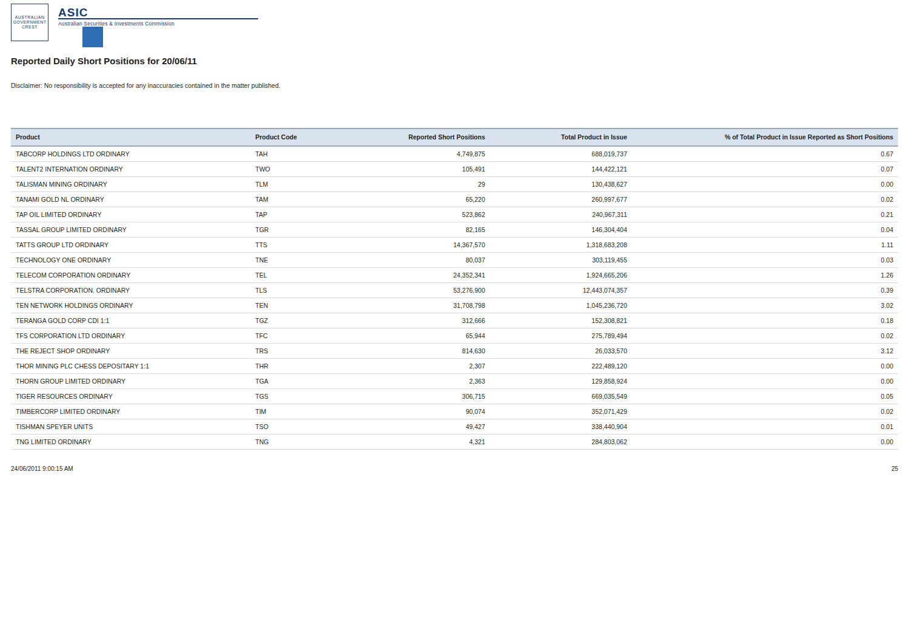AUSTRALIAN
GOVERNMENT
CREST
ASIC
Australian Securities & Investments Commission
Reported Daily Short Positions for 20/06/11
Disclaimer: No responsibility is accepted for any inaccuracies contained in the matter published.
| Product | Product Code | Reported Short Positions | Total Product in Issue | % of Total Product in Issue Reported as Short Positions |
| --- | --- | --- | --- | --- |
| TABCORP HOLDINGS LTD ORDINARY | TAH | 4,749,875 | 688,019,737 | 0.67 |
| TALENT2 INTERNATION ORDINARY | TWO | 105,491 | 144,422,121 | 0.07 |
| TALISMAN MINING ORDINARY | TLM | 29 | 130,438,627 | 0.00 |
| TANAMI GOLD NL ORDINARY | TAM | 65,220 | 260,997,677 | 0.02 |
| TAP OIL LIMITED ORDINARY | TAP | 523,862 | 240,967,311 | 0.21 |
| TASSAL GROUP LIMITED ORDINARY | TGR | 82,165 | 146,304,404 | 0.04 |
| TATTS GROUP LTD ORDINARY | TTS | 14,367,570 | 1,318,683,208 | 1.11 |
| TECHNOLOGY ONE ORDINARY | TNE | 80,037 | 303,119,455 | 0.03 |
| TELECOM CORPORATION ORDINARY | TEL | 24,352,341 | 1,924,665,206 | 1.26 |
| TELSTRA CORPORATION. ORDINARY | TLS | 53,276,900 | 12,443,074,357 | 0.39 |
| TEN NETWORK HOLDINGS ORDINARY | TEN | 31,708,798 | 1,045,236,720 | 3.02 |
| TERANGA GOLD CORP CDI 1:1 | TGZ | 312,666 | 152,308,821 | 0.18 |
| TFS CORPORATION LTD ORDINARY | TFC | 65,944 | 275,789,494 | 0.02 |
| THE REJECT SHOP ORDINARY | TRS | 814,630 | 26,033,570 | 3.12 |
| THOR MINING PLC CHESS DEPOSITARY 1:1 | THR | 2,307 | 222,489,120 | 0.00 |
| THORN GROUP LIMITED ORDINARY | TGA | 2,363 | 129,858,924 | 0.00 |
| TIGER RESOURCES ORDINARY | TGS | 306,715 | 669,035,549 | 0.05 |
| TIMBERCORP LIMITED ORDINARY | TIM | 90,074 | 352,071,429 | 0.02 |
| TISHMAN SPEYER UNITS | TSO | 49,427 | 338,440,904 | 0.01 |
| TNG LIMITED ORDINARY | TNG | 4,321 | 284,803,062 | 0.00 |
24/06/2011 9:00:15 AM
25